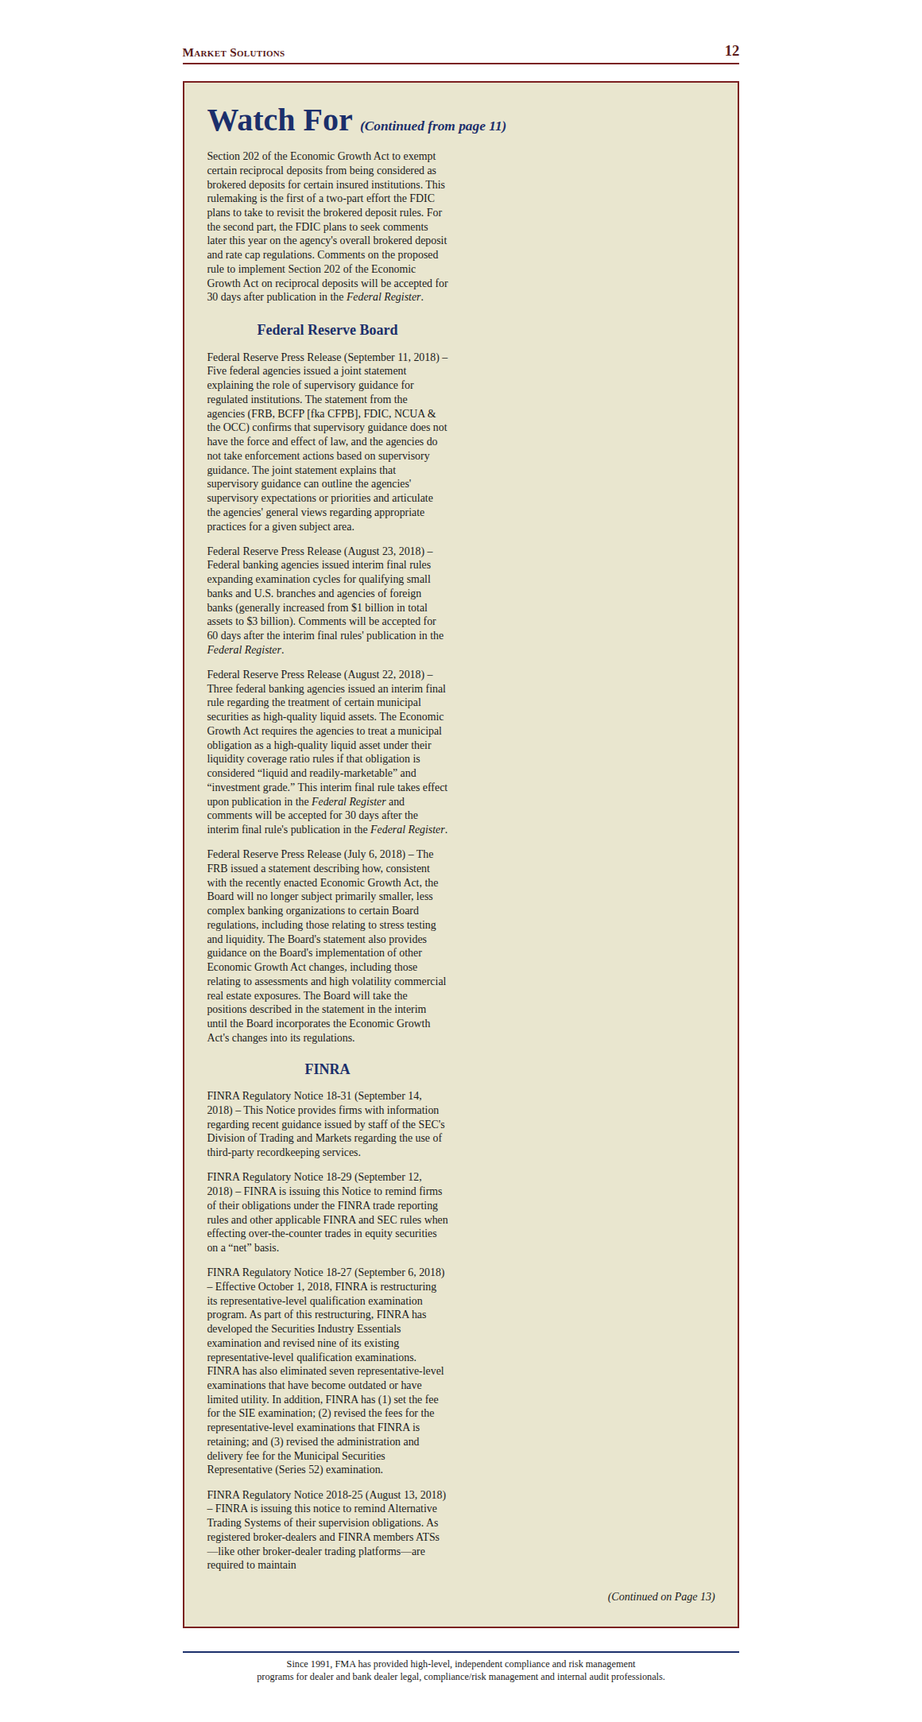Market Solutions
12
Watch For (Continued from page 11)
Section 202 of the Economic Growth Act to exempt certain reciprocal deposits from being considered as brokered deposits for certain insured institutions. This rulemaking is the first of a two-part effort the FDIC plans to take to revisit the brokered deposit rules. For the second part, the FDIC plans to seek comments later this year on the agency's overall brokered deposit and rate cap regulations. Comments on the proposed rule to implement Section 202 of the Economic Growth Act on reciprocal deposits will be accepted for 30 days after publication in the Federal Register.
Federal Reserve Board
Federal Reserve Press Release (September 11, 2018) – Five federal agencies issued a joint statement explaining the role of supervisory guidance for regulated institutions. The statement from the agencies (FRB, BCFP [fka CFPB], FDIC, NCUA & the OCC) confirms that supervisory guidance does not have the force and effect of law, and the agencies do not take enforcement actions based on supervisory guidance. The joint statement explains that supervisory guidance can outline the agencies' supervisory expectations or priorities and articulate the agencies' general views regarding appropriate practices for a given subject area.
Federal Reserve Press Release (August 23, 2018) – Federal banking agencies issued interim final rules expanding examination cycles for qualifying small banks and U.S. branches and agencies of foreign banks (generally increased from $1 billion in total assets to $3 billion). Comments will be accepted for 60 days after the interim final rules' publication in the Federal Register.
Federal Reserve Press Release (August 22, 2018) – Three federal banking agencies issued an interim final rule regarding the treatment of certain municipal securities as high-quality liquid assets. The Economic Growth Act requires the agencies to treat a municipal obligation as a high-quality liquid asset under their liquidity coverage ratio rules if that obligation is considered “liquid and readily-marketable” and “investment grade.” This interim final rule takes effect upon publication in the Federal Register and comments will be accepted for 30 days after the interim final rule's publication in the Federal Register.
Federal Reserve Press Release (July 6, 2018) – The FRB issued a statement describing how, consistent with the recently enacted Economic Growth Act, the Board will no longer subject primarily smaller, less complex banking organizations to certain Board regulations, including those relating to stress testing and liquidity. The Board's statement also provides guidance on the Board's implementation of other Economic Growth Act changes, including those relating to assessments and high volatility commercial real estate exposures. The Board will take the positions described in the statement in the interim until the Board incorporates the Economic Growth Act's changes into its regulations.
FINRA
FINRA Regulatory Notice 18-31 (September 14, 2018) – This Notice provides firms with information regarding recent guidance issued by staff of the SEC's Division of Trading and Markets regarding the use of third-party recordkeeping services.
FINRA Regulatory Notice 18-29 (September 12, 2018) – FINRA is issuing this Notice to remind firms of their obligations under the FINRA trade reporting rules and other applicable FINRA and SEC rules when effecting over-the-counter trades in equity securities on a “net” basis.
FINRA Regulatory Notice 18-27 (September 6, 2018) – Effective October 1, 2018, FINRA is restructuring its representative-level qualification examination program. As part of this restructuring, FINRA has developed the Securities Industry Essentials examination and revised nine of its existing representative-level qualification examinations. FINRA has also eliminated seven representative-level examinations that have become outdated or have limited utility. In addition, FINRA has (1) set the fee for the SIE examination; (2) revised the fees for the representative-level examinations that FINRA is retaining; and (3) revised the administration and delivery fee for the Municipal Securities Representative (Series 52) examination.
FINRA Regulatory Notice 2018-25 (August 13, 2018) – FINRA is issuing this notice to remind Alternative Trading Systems of their supervision obligations. As registered broker-dealers and FINRA members ATSs—like other broker-dealer trading platforms—are required to maintain
(Continued on Page 13)
Since 1991, FMA has provided high-level, independent compliance and risk management
programs for dealer and bank dealer legal, compliance/risk management and internal audit professionals.